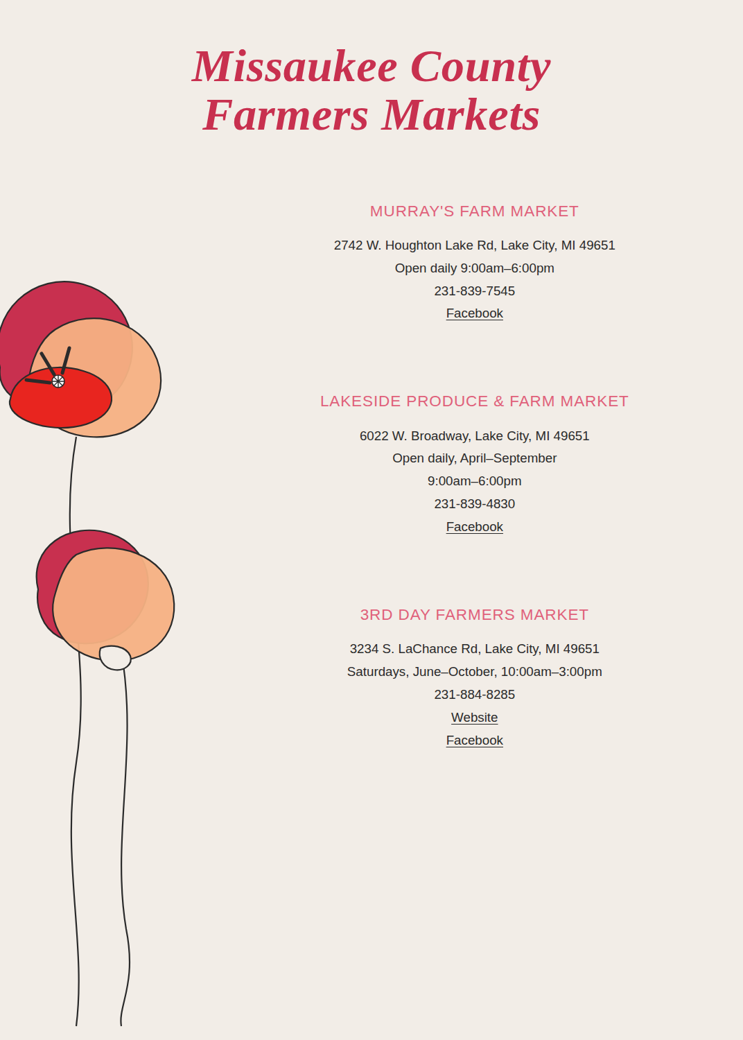Missaukee County
Farmers Markets
Murray's Farm Market
2742 W. Houghton Lake Rd, Lake City, MI 49651
Open daily 9:00am–6:00pm
231-839-7545
Facebook
Lakeside Produce & Farm Market
6022 W. Broadway, Lake City, MI 49651
Open daily, April–September
9:00am–6:00pm
231-839-4830
Facebook
3rd Day Farmers Market
3234 S. LaChance Rd, Lake City, MI 49651
Saturdays, June–October, 10:00am–3:00pm
231-884-8285
Website
Facebook